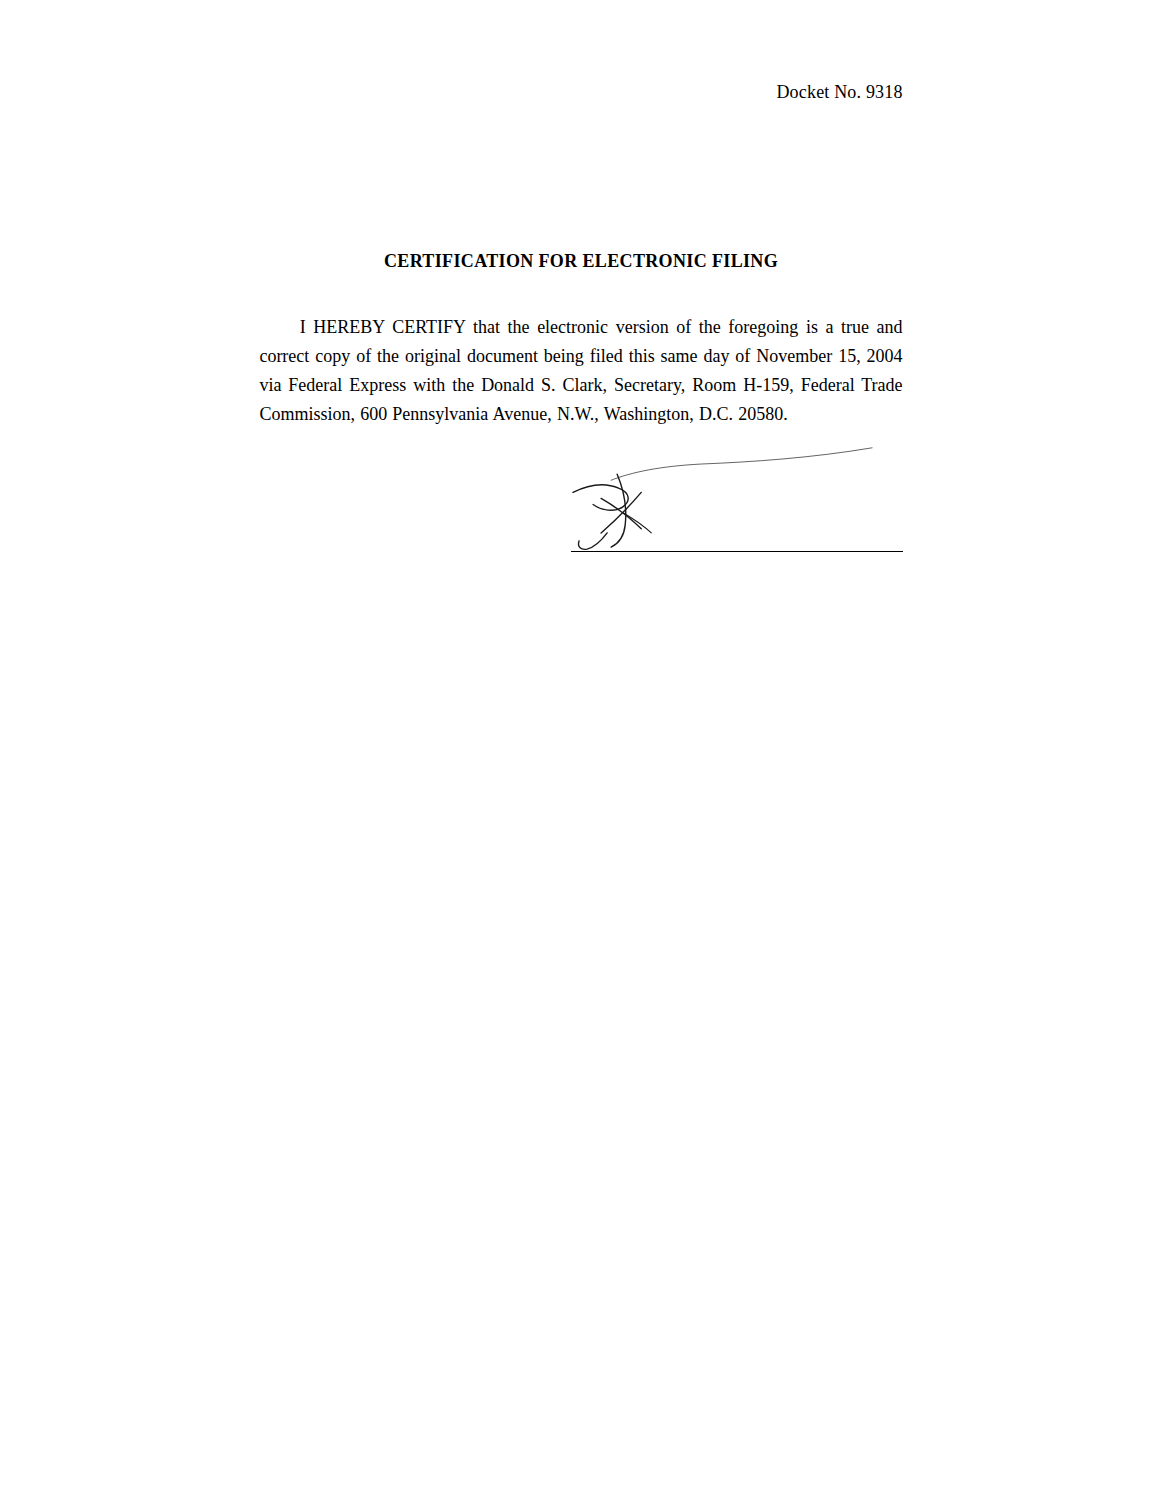Docket No. 9318
CERTIFICATION FOR ELECTRONIC FILING
I HEREBY CERTIFY that the electronic version of the foregoing is a true and correct copy of the original document being filed this same day of November 15, 2004 via Federal Express with the Donald S. Clark, Secretary, Room H-159, Federal Trade Commission, 600 Pennsylvania Avenue, N.W., Washington, D.C. 20580.